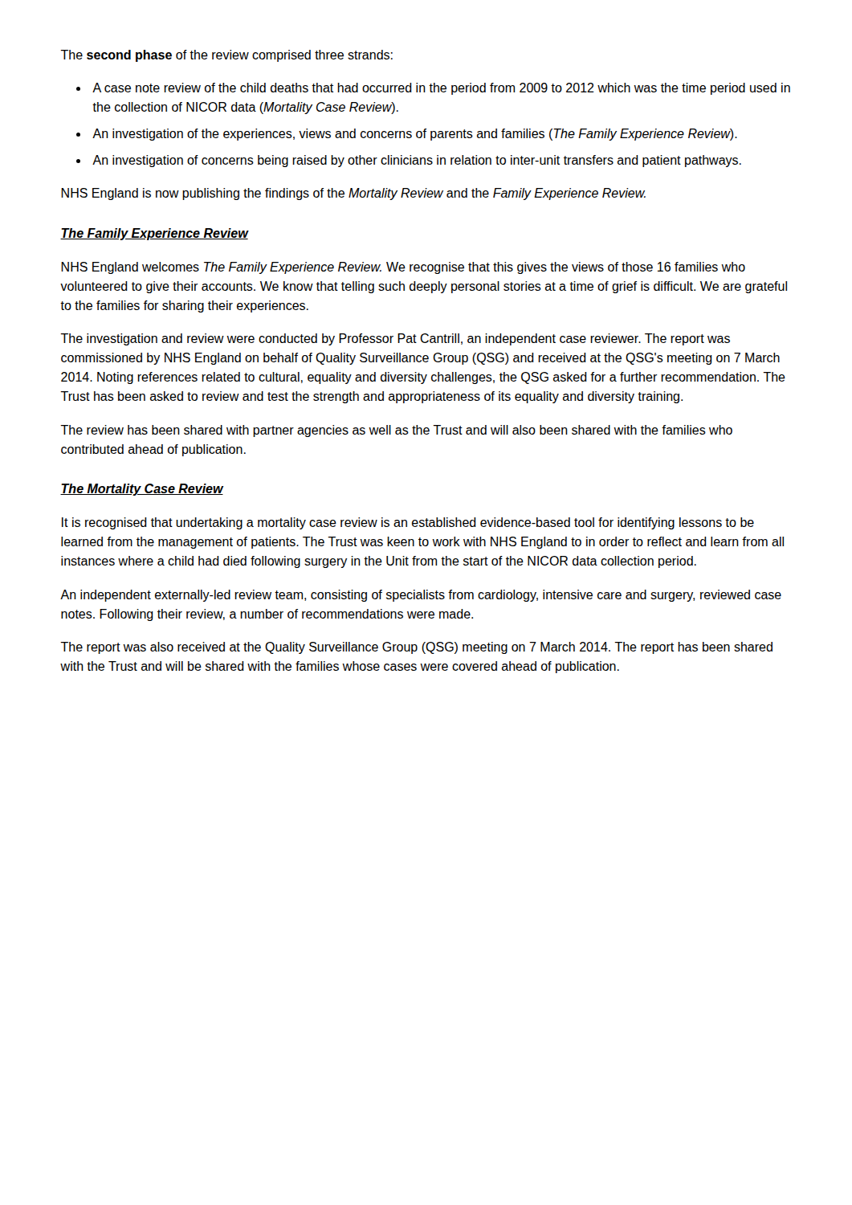The second phase of the review comprised three strands:
A case note review of the child deaths that had occurred in the period from 2009 to 2012 which was the time period used in the collection of NICOR data (Mortality Case Review).
An investigation of the experiences, views and concerns of parents and families (The Family Experience Review).
An investigation of concerns being raised by other clinicians in relation to inter-unit transfers and patient pathways.
NHS England is now publishing the findings of the Mortality Review and the Family Experience Review.
The Family Experience Review
NHS England welcomes The Family Experience Review. We recognise that this gives the views of those 16 families who volunteered to give their accounts. We know that telling such deeply personal stories at a time of grief is difficult. We are grateful to the families for sharing their experiences.
The investigation and review were conducted by Professor Pat Cantrill, an independent case reviewer. The report was commissioned by NHS England on behalf of Quality Surveillance Group (QSG) and received at the QSG's meeting on 7 March 2014. Noting references related to cultural, equality and diversity challenges, the QSG asked for a further recommendation. The Trust has been asked to review and test the strength and appropriateness of its equality and diversity training.
The review has been shared with partner agencies as well as the Trust and will also been shared with the families who contributed ahead of publication.
The Mortality Case Review
It is recognised that undertaking a mortality case review is an established evidence-based tool for identifying lessons to be learned from the management of patients. The Trust was keen to work with NHS England to in order to reflect and learn from all instances where a child had died following surgery in the Unit from the start of the NICOR data collection period.
An independent externally-led review team, consisting of specialists from cardiology, intensive care and surgery, reviewed case notes. Following their review, a number of recommendations were made.
The report was also received at the Quality Surveillance Group (QSG) meeting on 7 March 2014. The report has been shared with the Trust and will be shared with the families whose cases were covered ahead of publication.